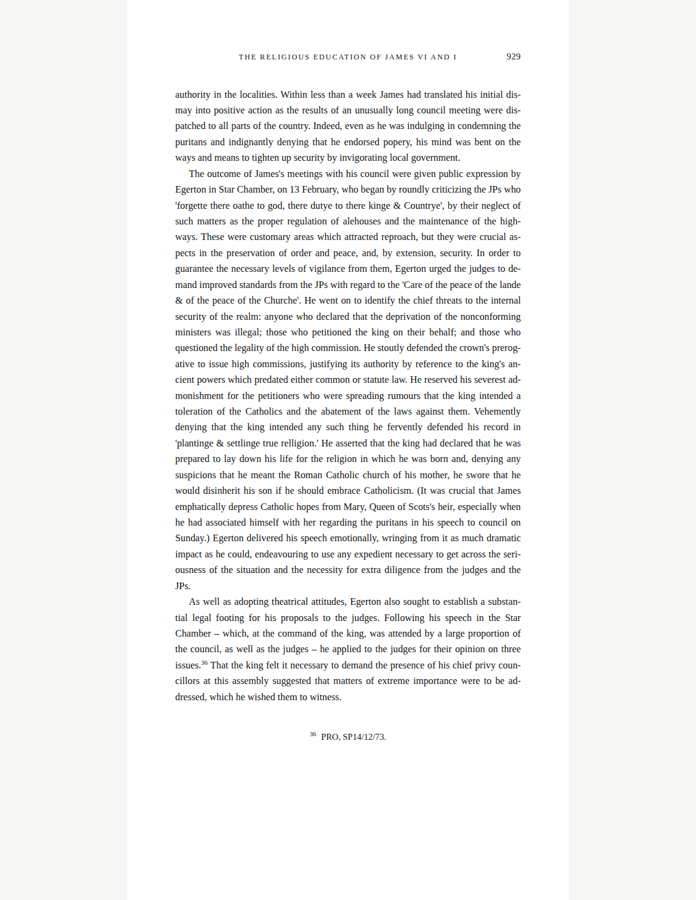The Religious Education of James VI and I 929
authority in the localities. Within less than a week James had translated his initial dismay into positive action as the results of an unusually long council meeting were dispatched to all parts of the country. Indeed, even as he was indulging in condemning the puritans and indignantly denying that he endorsed popery, his mind was bent on the ways and means to tighten up security by invigorating local government.
The outcome of James's meetings with his council were given public expression by Egerton in Star Chamber, on 13 February, who began by roundly criticizing the JPs who 'forgette there oathe to god, there dutye to there kinge & Countrye', by their neglect of such matters as the proper regulation of alehouses and the maintenance of the highways. These were customary areas which attracted reproach, but they were crucial aspects in the preservation of order and peace, and, by extension, security. In order to guarantee the necessary levels of vigilance from them, Egerton urged the judges to demand improved standards from the JPs with regard to the 'Care of the peace of the lande & of the peace of the Churche'. He went on to identify the chief threats to the internal security of the realm: anyone who declared that the deprivation of the nonconforming ministers was illegal; those who petitioned the king on their behalf; and those who questioned the legality of the high commission. He stoutly defended the crown's prerogative to issue high commissions, justifying its authority by reference to the king's ancient powers which predated either common or statute law. He reserved his severest admonishment for the petitioners who were spreading rumours that the king intended a toleration of the Catholics and the abatement of the laws against them. Vehemently denying that the king intended any such thing he fervently defended his record in 'plantinge & settlinge true relligion.' He asserted that the king had declared that he was prepared to lay down his life for the religion in which he was born and, denying any suspicions that he meant the Roman Catholic church of his mother, he swore that he would disinherit his son if he should embrace Catholicism. (It was crucial that James emphatically depress Catholic hopes from Mary, Queen of Scots's heir, especially when he had associated himself with her regarding the puritans in his speech to council on Sunday.) Egerton delivered his speech emotionally, wringing from it as much dramatic impact as he could, endeavouring to use any expedient necessary to get across the seriousness of the situation and the necessity for extra diligence from the judges and the JPs.
As well as adopting theatrical attitudes, Egerton also sought to establish a substantial legal footing for his proposals to the judges. Following his speech in the Star Chamber – which, at the command of the king, was attended by a large proportion of the council, as well as the judges – he applied to the judges for their opinion on three issues.36 That the king felt it necessary to demand the presence of his chief privy councillors at this assembly suggested that matters of extreme importance were to be addressed, which he wished them to witness.
36 PRO, SP14/12/73.